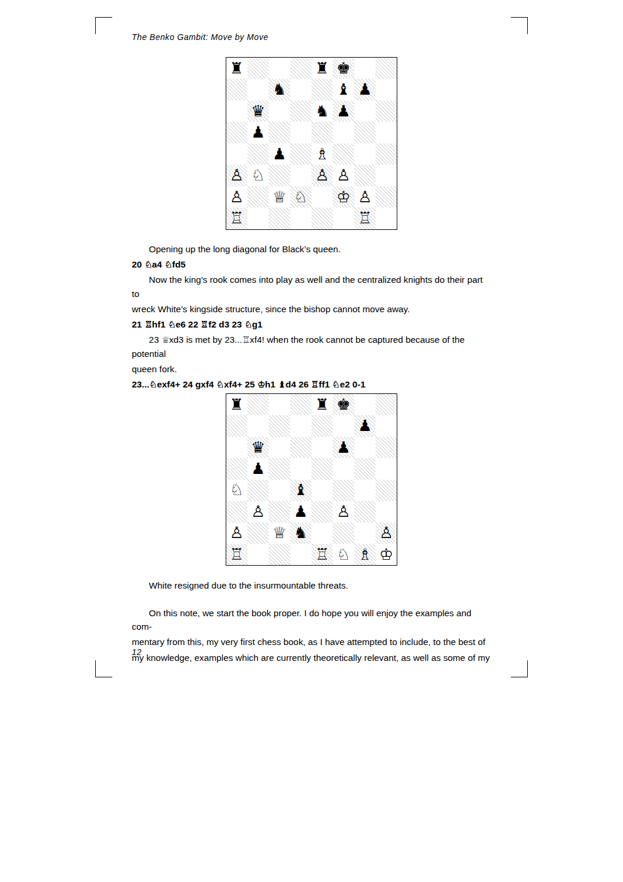The Benko Gambit: Move by Move
| ♜ | | | | ♜ | ♚ | | |
| | | ♞ | | | ♝ | ♟ | |
| | ♛ | | | ♞ | ♟ | | |
| | ♟ | | | | | | |
| | | ♟ | | ♗ | | | |
| ♙ | ♘ | | | ♙ | ♙ | | |
| ♙ | | ♕ | ♘ | | ♔ | ♙ | |
| ♖ | | | | | | ♖ | |
Opening up the long diagonal for Black’s queen.
20 ♘a4 ♘fd5
Now the king’s rook comes into play as well and the centralized knights do their part to
wreck White’s kingside structure, since the bishop cannot move away.
21 ♖hf1 ♘e6 22 ♖f2 d3 23 ♘g1
23 ♕xd3 is met by 23...♖xf4! when the rook cannot be captured because of the potential
queen fork.
23...♘exf4+ 24 gxf4 ♘xf4+ 25 ♔h1 ♝d4 26 ♖ff1 ♘e2 0-1
| ♜ | | | | ♜ | ♚ | | |
| | | | | | | ♟ | |
| | ♛ | | | | ♟ | | |
| | ♟ | | | | | | |
| ♘ | | | ♝ | | | | |
| | ♙ | | ♟ | | ♙ | | |
| ♙ | | ♕ | ♞ | | | | ♙ |
| ♖ | | | | ♖ | ♘ | ♗ | ♔ |
White resigned due to the insurmountable threats.
On this note, we start the book proper. I do hope you will enjoy the examples and com-
mentary from this, my very first chess book, as I have attempted to include, to the best of
my knowledge, examples which are currently theoretically relevant, as well as some of my
12